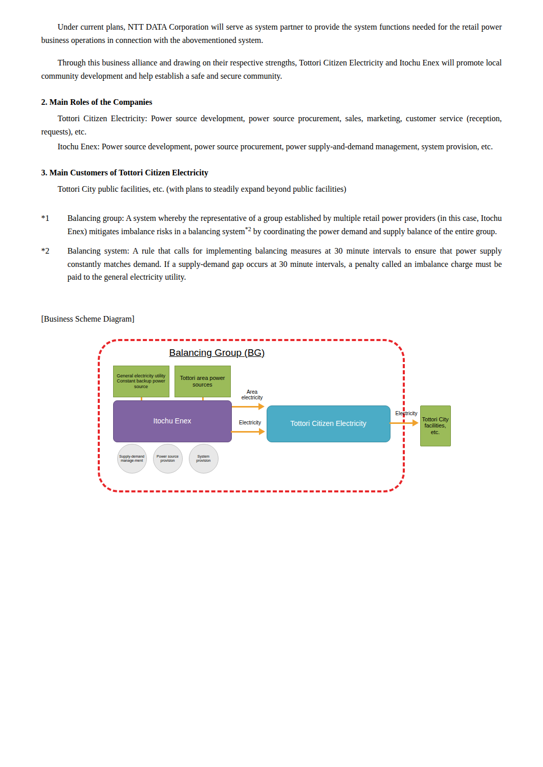Under current plans, NTT DATA Corporation will serve as system partner to provide the system functions needed for the retail power business operations in connection with the abovementioned system.
Through this business alliance and drawing on their respective strengths, Tottori Citizen Electricity and Itochu Enex will promote local community development and help establish a safe and secure community.
2. Main Roles of the Companies
Tottori Citizen Electricity: Power source development, power source procurement, sales, marketing, customer service (reception, requests), etc.
Itochu Enex: Power source development, power source procurement, power supply-and-demand management, system provision, etc.
3. Main Customers of Tottori Citizen Electricity
Tottori City public facilities, etc. (with plans to steadily expand beyond public facilities)
*1
Balancing group: A system whereby the representative of a group established by multiple retail power providers (in this case, Itochu Enex) mitigates imbalance risks in a balancing system*2 by coordinating the power demand and supply balance of the entire group.
*2
Balancing system: A rule that calls for implementing balancing measures at 30 minute intervals to ensure that power supply constantly matches demand. If a supply-demand gap occurs at 30 minute intervals, a penalty called an imbalance charge must be paid to the general electricity utility.
[Business Scheme Diagram]
Balancing Group (BG)
General electricity utility
Constant backup power source
Tottori area power sources
Itochu Enex
Supply-demand manage-ment
Power source provision
System provision
Tottori Citizen Electricity
Tottori City facilities, etc.
Area electricity
Electricity
Electricity